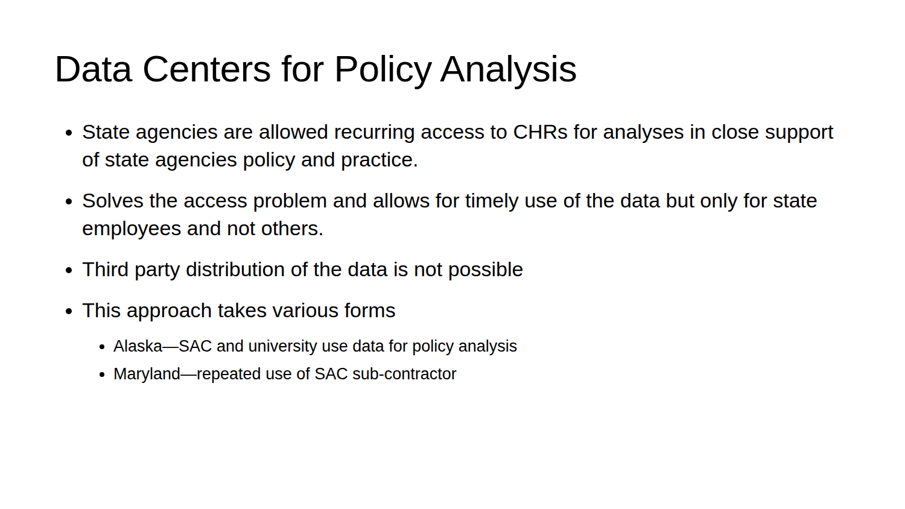Data Centers for Policy Analysis
State agencies are allowed recurring access to CHRs for analyses in close support of state agencies policy and practice.
Solves the access problem and allows for timely use of the data but only for state employees and not others.
Third party distribution of the data is not possible
This approach takes various forms
Alaska—SAC and university use data for policy analysis
Maryland—repeated use of SAC sub-contractor